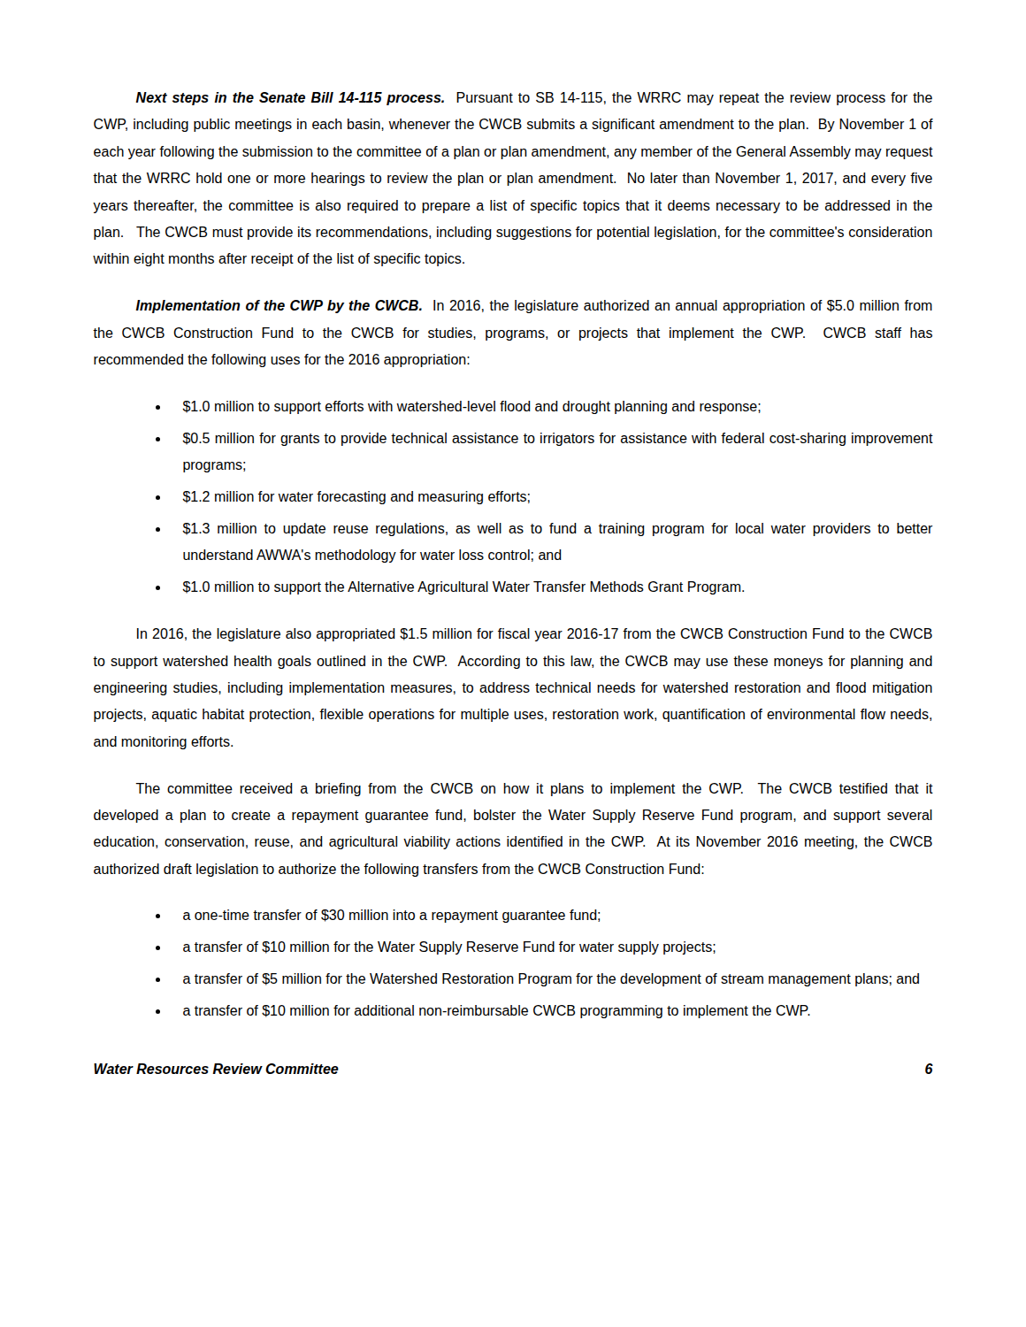Next steps in the Senate Bill 14-115 process. Pursuant to SB 14-115, the WRRC may repeat the review process for the CWP, including public meetings in each basin, whenever the CWCB submits a significant amendment to the plan. By November 1 of each year following the submission to the committee of a plan or plan amendment, any member of the General Assembly may request that the WRRC hold one or more hearings to review the plan or plan amendment. No later than November 1, 2017, and every five years thereafter, the committee is also required to prepare a list of specific topics that it deems necessary to be addressed in the plan. The CWCB must provide its recommendations, including suggestions for potential legislation, for the committee's consideration within eight months after receipt of the list of specific topics.
Implementation of the CWP by the CWCB. In 2016, the legislature authorized an annual appropriation of $5.0 million from the CWCB Construction Fund to the CWCB for studies, programs, or projects that implement the CWP. CWCB staff has recommended the following uses for the 2016 appropriation:
$1.0 million to support efforts with watershed-level flood and drought planning and response;
$0.5 million for grants to provide technical assistance to irrigators for assistance with federal cost-sharing improvement programs;
$1.2 million for water forecasting and measuring efforts;
$1.3 million to update reuse regulations, as well as to fund a training program for local water providers to better understand AWWA's methodology for water loss control; and
$1.0 million to support the Alternative Agricultural Water Transfer Methods Grant Program.
In 2016, the legislature also appropriated $1.5 million for fiscal year 2016-17 from the CWCB Construction Fund to the CWCB to support watershed health goals outlined in the CWP. According to this law, the CWCB may use these moneys for planning and engineering studies, including implementation measures, to address technical needs for watershed restoration and flood mitigation projects, aquatic habitat protection, flexible operations for multiple uses, restoration work, quantification of environmental flow needs, and monitoring efforts.
The committee received a briefing from the CWCB on how it plans to implement the CWP. The CWCB testified that it developed a plan to create a repayment guarantee fund, bolster the Water Supply Reserve Fund program, and support several education, conservation, reuse, and agricultural viability actions identified in the CWP. At its November 2016 meeting, the CWCB authorized draft legislation to authorize the following transfers from the CWCB Construction Fund:
a one-time transfer of $30 million into a repayment guarantee fund;
a transfer of $10 million for the Water Supply Reserve Fund for water supply projects;
a transfer of $5 million for the Watershed Restoration Program for the development of stream management plans; and
a transfer of $10 million for additional non-reimbursable CWCB programming to implement the CWP.
Water Resources Review Committee 6